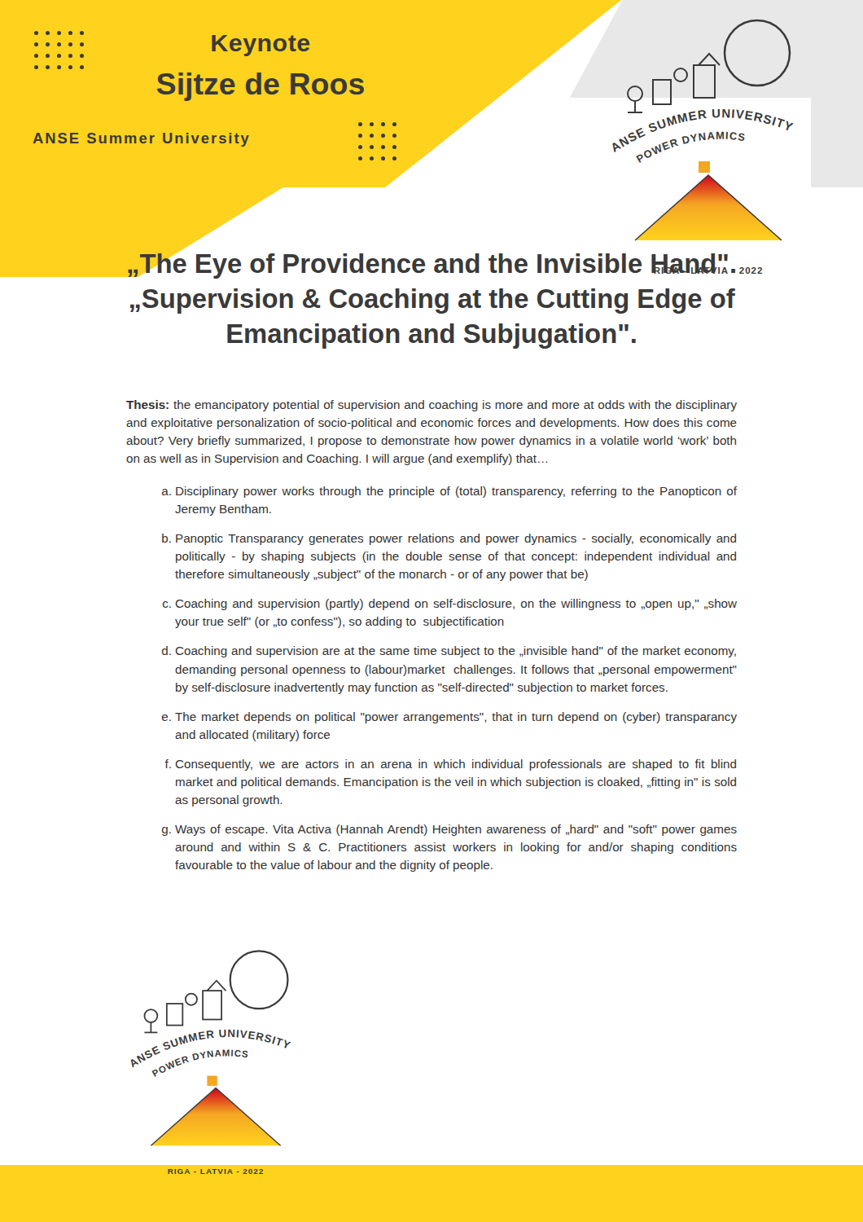ANSE SUMMER UNIVERSITY POWER DYNAMICS
RIGA - LATVIA - 2022
Keynote
Sijtze de Roos
ANSE Summer University
„The Eye of Providence and the Invisible Hand".
„Supervision & Coaching at the Cutting Edge of Emancipation and Subjugation".
Thesis: the emancipatory potential of supervision and coaching is more and more at odds with the disciplinary and exploitative personalization of socio-political and economic forces and developments. How does this come about? Very briefly summarized, I propose to demonstrate how power dynamics in a volatile world ‘work’ both on as well as in Supervision and Coaching. I will argue (and exemplify) that…
Disciplinary power works through the principle of (total) transparency, referring to the Panopticon of Jeremy Bentham.
Panoptic Transparancy generates power relations and power dynamics - socially, economically and politically - by shaping subjects (in the double sense of that concept: independent individual and therefore simultaneously „subject" of the monarch - or of any power that be)
Coaching and supervision (partly) depend on self-disclosure, on the willingness to „open up," „show your true self" (or „to confess"), so adding to subjectification
Coaching and supervision are at the same time subject to the „invisible hand" of the market economy, demanding personal openness to (labour)market challenges. It follows that „personal empowerment" by self-disclosure inadvertently may function as "self-directed" subjection to market forces.
The market depends on political "power arrangements", that in turn depend on (cyber) transparancy and allocated (military) force
Consequently, we are actors in an arena in which individual professionals are shaped to fit blind market and political demands. Emancipation is the veil in which subjection is cloaked, „fitting in" is sold as personal growth.
Ways of escape. Vita Activa (Hannah Arendt) Heighten awareness of „hard" and "soft" power games around and within S & C. Practitioners assist workers in looking for and/or shaping conditions favourable to the value of labour and the dignity of people.
ANSE SUMMER UNIVERSITY POWER DYNAMICS
RIGA - LATVIA - 2022